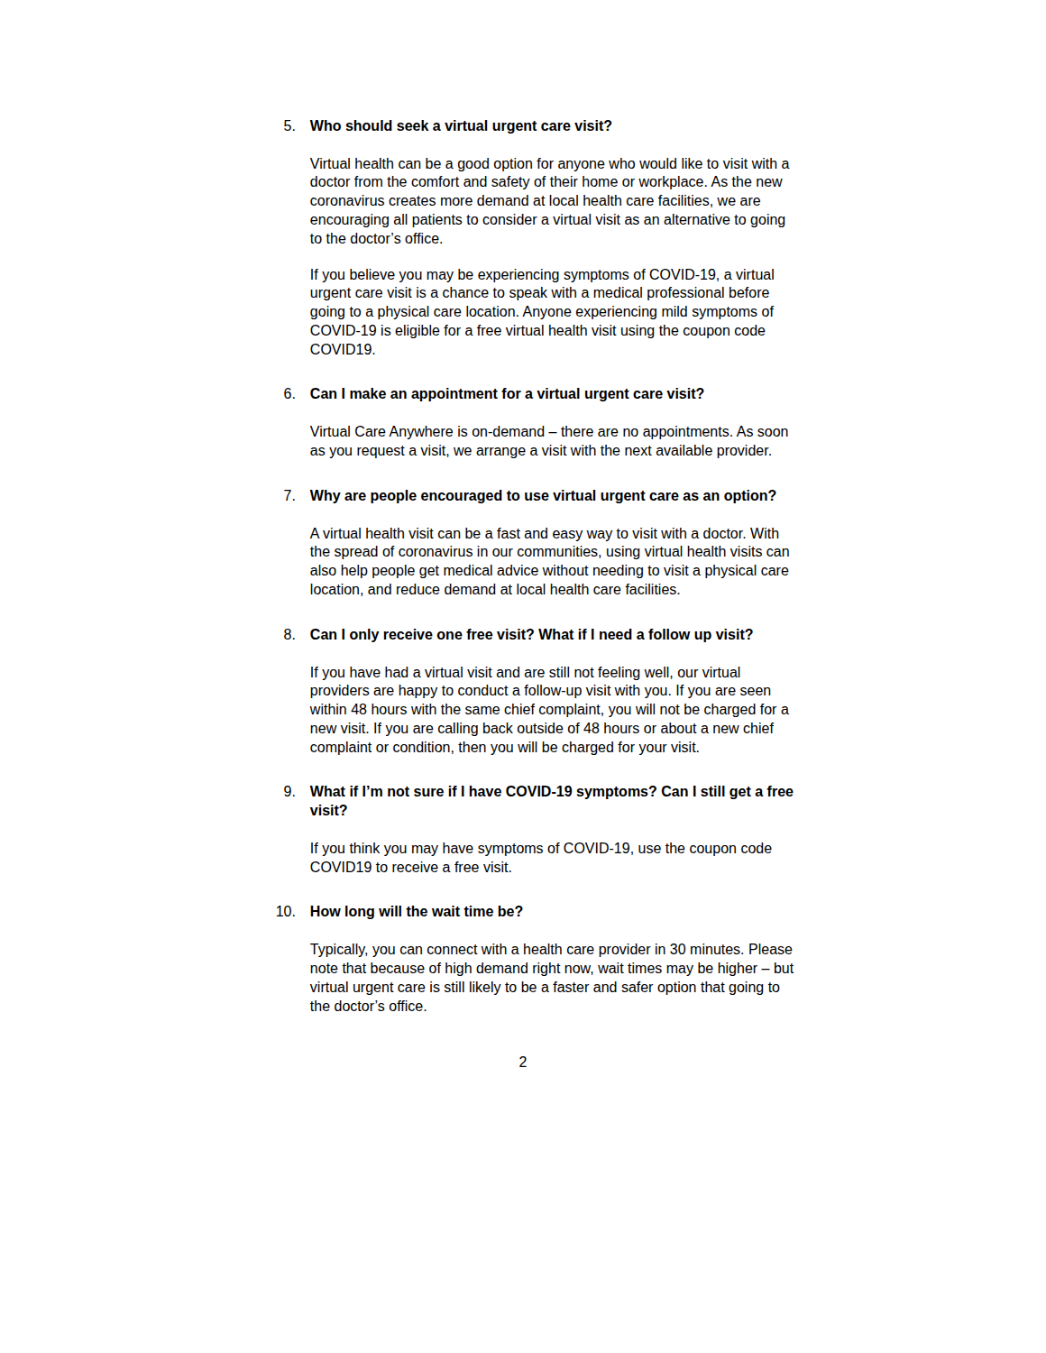Who should seek a virtual urgent care visit?
Virtual health can be a good option for anyone who would like to visit with a doctor from the comfort and safety of their home or workplace. As the new coronavirus creates more demand at local health care facilities, we are encouraging all patients to consider a virtual visit as an alternative to going to the doctor’s office.
If you believe you may be experiencing symptoms of COVID-19, a virtual urgent care visit is a chance to speak with a medical professional before going to a physical care location. Anyone experiencing mild symptoms of COVID-19 is eligible for a free virtual health visit using the coupon code COVID19.
Can I make an appointment for a virtual urgent care visit?
Virtual Care Anywhere is on-demand – there are no appointments. As soon as you request a visit, we arrange a visit with the next available provider.
Why are people encouraged to use virtual urgent care as an option?
A virtual health visit can be a fast and easy way to visit with a doctor. With the spread of coronavirus in our communities, using virtual health visits can also help people get medical advice without needing to visit a physical care location, and reduce demand at local health care facilities.
Can I only receive one free visit? What if I need a follow up visit?
If you have had a virtual visit and are still not feeling well, our virtual providers are happy to conduct a follow-up visit with you. If you are seen within 48 hours with the same chief complaint, you will not be charged for a new visit. If you are calling back outside of 48 hours or about a new chief complaint or condition, then you will be charged for your visit.
What if I’m not sure if I have COVID-19 symptoms? Can I still get a free visit?
If you think you may have symptoms of COVID-19, use the coupon code COVID19 to receive a free visit.
How long will the wait time be?
Typically, you can connect with a health care provider in 30 minutes. Please note that because of high demand right now, wait times may be higher – but virtual urgent care is still likely to be a faster and safer option that going to the doctor’s office.
2